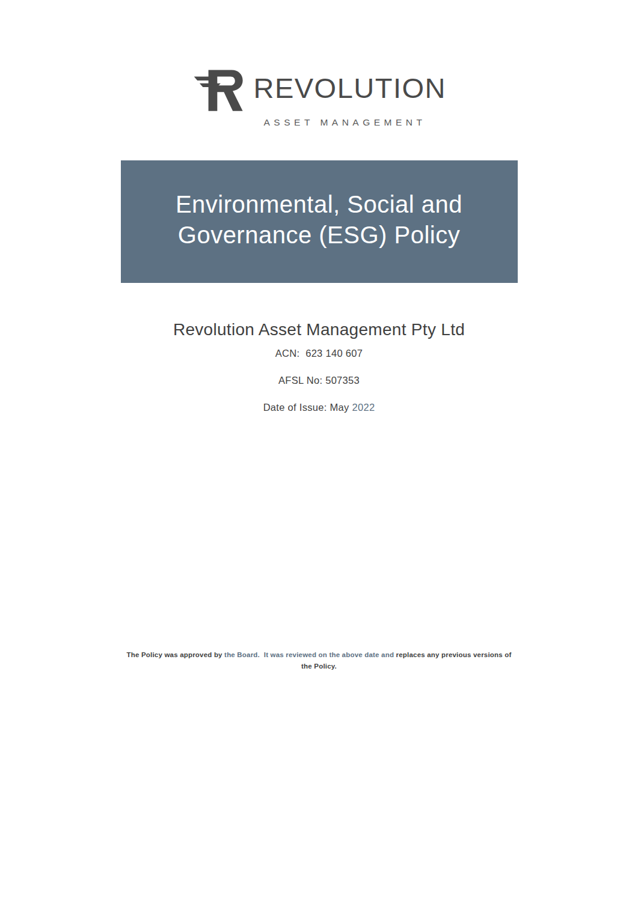REVOLUTION
ASSET MANAGEMENT
Environmental, Social and
Governance (ESG) Policy
Revolution Asset Management Pty Ltd
ACN: 623 140 607
AFSL No: 507353
Date of Issue: May 2022
The Policy was approved by the Board. It was reviewed on the above date and replaces any previous versions of the Policy.